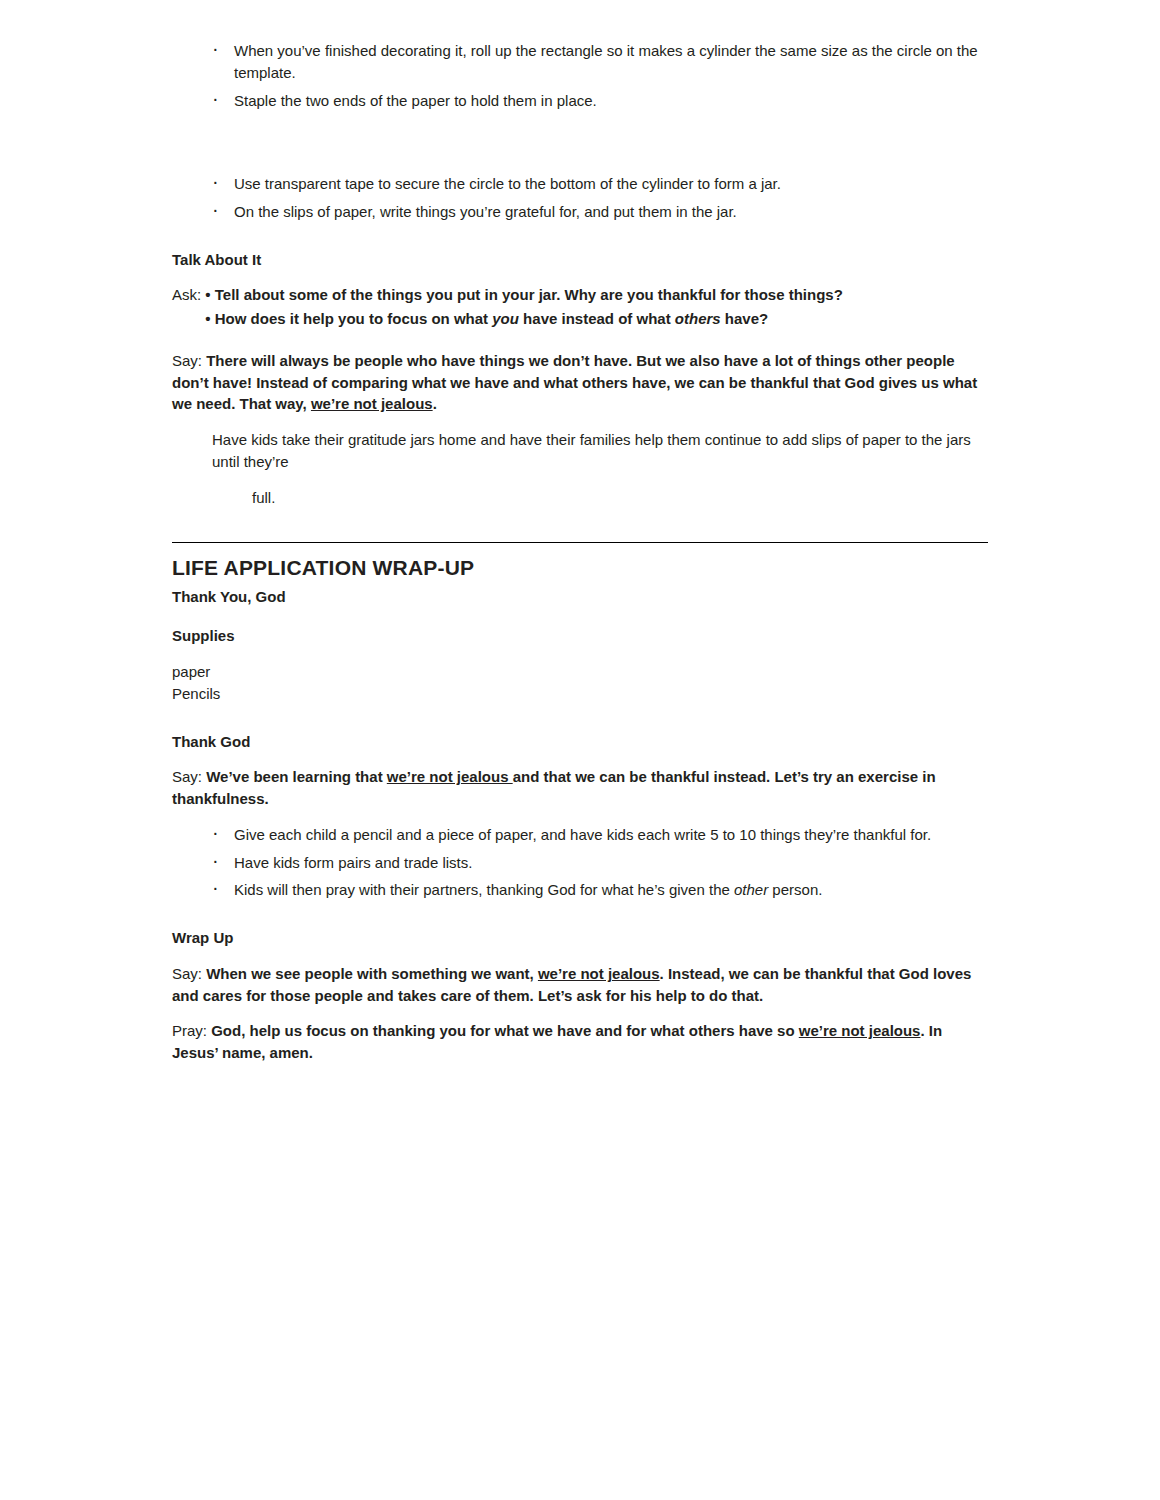When you’ve finished decorating it, roll up the rectangle so it makes a cylinder the same size as the circle on the template.
Staple the two ends of the paper to hold them in place.
Use transparent tape to secure the circle to the bottom of the cylinder to form a jar.
On the slips of paper, write things you’re grateful for, and put them in the jar.
Talk About It
Ask:
• Tell about some of the things you put in your jar. Why are you thankful for those things?
• How does it help you to focus on what you have instead of what others have?
Say: There will always be people who have things we don’t have. But we also have a lot of things other people don’t have! Instead of comparing what we have and what others have, we can be thankful that God gives us what we need. That way, we’re not jealous.
Have kids take their gratitude jars home and have their families help them continue to add slips of paper to the jars until they’re
full.
LIFE APPLICATION WRAP-UP
Thank You, God
Supplies
paper
Pencils
Thank God
Say: We’ve been learning that we’re not jealous and that we can be thankful instead. Let’s try an exercise in thankfulness.
Give each child a pencil and a piece of paper, and have kids each write 5 to 10 things they’re thankful for.
Have kids form pairs and trade lists.
Kids will then pray with their partners, thanking God for what he’s given the other person.
Wrap Up
Say: When we see people with something we want, we’re not jealous. Instead, we can be thankful that God loves and cares for those people and takes care of them. Let’s ask for his help to do that.
Pray: God, help us focus on thanking you for what we have and for what others have so we’re not jealous. In Jesus’ name, amen.